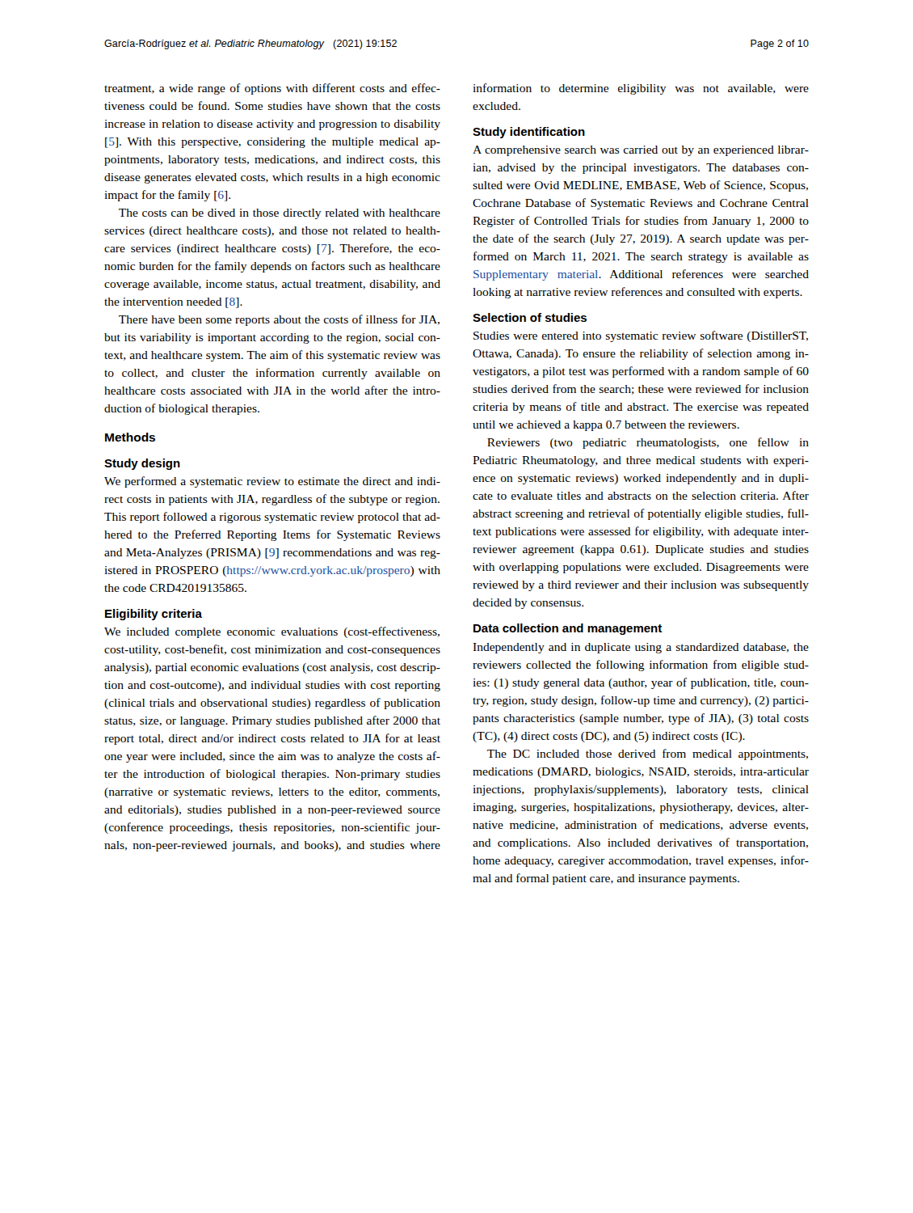García-Rodríguez et al. Pediatric Rheumatology(2021) 19:152
Page 2 of 10
treatment, a wide range of options with different costs and effectiveness could be found. Some studies have shown that the costs increase in relation to disease activity and progression to disability [5]. With this perspective, considering the multiple medical appointments, laboratory tests, medications, and indirect costs, this disease generates elevated costs, which results in a high economic impact for the family [6].
The costs can be dived in those directly related with healthcare services (direct healthcare costs), and those not related to healthcare services (indirect healthcare costs) [7]. Therefore, the economic burden for the family depends on factors such as healthcare coverage available, income status, actual treatment, disability, and the intervention needed [8].
There have been some reports about the costs of illness for JIA, but its variability is important according to the region, social context, and healthcare system. The aim of this systematic review was to collect, and cluster the information currently available on healthcare costs associated with JIA in the world after the introduction of biological therapies.
Methods
Study design
We performed a systematic review to estimate the direct and indirect costs in patients with JIA, regardless of the subtype or region. This report followed a rigorous systematic review protocol that adhered to the Preferred Reporting Items for Systematic Reviews and Meta-Analyzes (PRISMA) [9] recommendations and was registered in PROSPERO (https://www.crd.york.ac.uk/prospero) with the code CRD42019135865.
Eligibility criteria
We included complete economic evaluations (cost-effectiveness, cost-utility, cost-benefit, cost minimization and cost-consequences analysis), partial economic evaluations (cost analysis, cost description and cost-outcome), and individual studies with cost reporting (clinical trials and observational studies) regardless of publication status, size, or language. Primary studies published after 2000 that report total, direct and/or indirect costs related to JIA for at least one year were included, since the aim was to analyze the costs after the introduction of biological therapies. Non-primary studies (narrative or systematic reviews, letters to the editor, comments, and editorials), studies published in a non-peer-reviewed source (conference proceedings, thesis repositories, non-scientific journals, non-peer-reviewed journals, and books), and studies where information to determine eligibility was not available, were excluded.
Study identification
A comprehensive search was carried out by an experienced librarian, advised by the principal investigators. The databases consulted were Ovid MEDLINE, EMBASE, Web of Science, Scopus, Cochrane Database of Systematic Reviews and Cochrane Central Register of Controlled Trials for studies from January 1, 2000 to the date of the search (July 27, 2019). A search update was performed on March 11, 2021. The search strategy is available as Supplementary material. Additional references were searched looking at narrative review references and consulted with experts.
Selection of studies
Studies were entered into systematic review software (DistillerST, Ottawa, Canada). To ensure the reliability of selection among investigators, a pilot test was performed with a random sample of 60 studies derived from the search; these were reviewed for inclusion criteria by means of title and abstract. The exercise was repeated until we achieved a kappa 0.7 between the reviewers.
Reviewers (two pediatric rheumatologists, one fellow in Pediatric Rheumatology, and three medical students with experience on systematic reviews) worked independently and in duplicate to evaluate titles and abstracts on the selection criteria. After abstract screening and retrieval of potentially eligible studies, full-text publications were assessed for eligibility, with adequate inter-reviewer agreement (kappa 0.61). Duplicate studies and studies with overlapping populations were excluded. Disagreements were reviewed by a third reviewer and their inclusion was subsequently decided by consensus.
Data collection and management
Independently and in duplicate using a standardized database, the reviewers collected the following information from eligible studies: (1) study general data (author, year of publication, title, country, region, study design, follow-up time and currency), (2) participants characteristics (sample number, type of JIA), (3) total costs (TC), (4) direct costs (DC), and (5) indirect costs (IC).
The DC included those derived from medical appointments, medications (DMARD, biologics, NSAID, steroids, intra-articular injections, prophylaxis/supplements), laboratory tests, clinical imaging, surgeries, hospitalizations, physiotherapy, devices, alternative medicine, administration of medications, adverse events, and complications. Also included derivatives of transportation, home adequacy, caregiver accommodation, travel expenses, informal and formal patient care, and insurance payments.